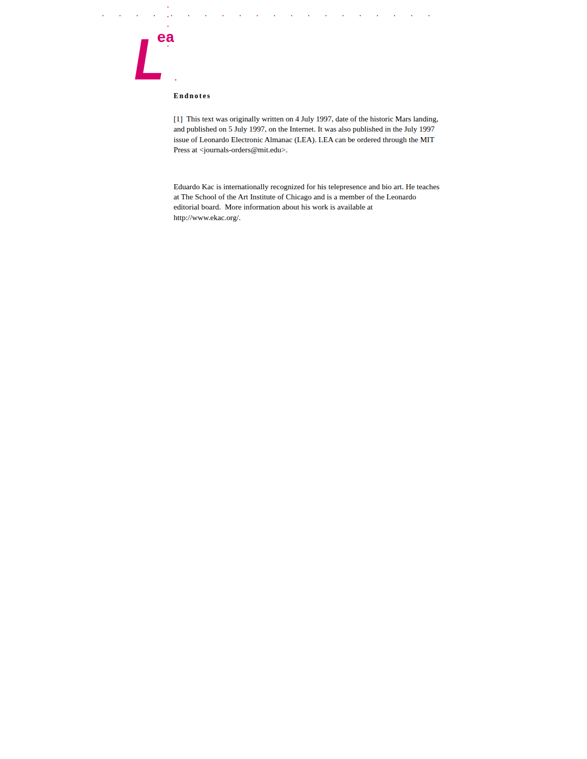. . . . . . . . . . . . . . . . . . . .
.
.
.
.
.
L ea .
Endnotes
[1] This text was originally written on 4 July 1997, date of the historic Mars landing, and published on 5 July 1997, on the Internet. It was also published in the July 1997 issue of Leonardo Electronic Almanac (LEA). LEA can be ordered through the MIT Press at <journals-orders@mit.edu>.
Eduardo Kac is internationally recognized for his telepresence and bio art. He teaches at The School of the Art Institute of Chicago and is a member of the Leonardo editorial board. More information about his work is available at http://www.ekac.org/.